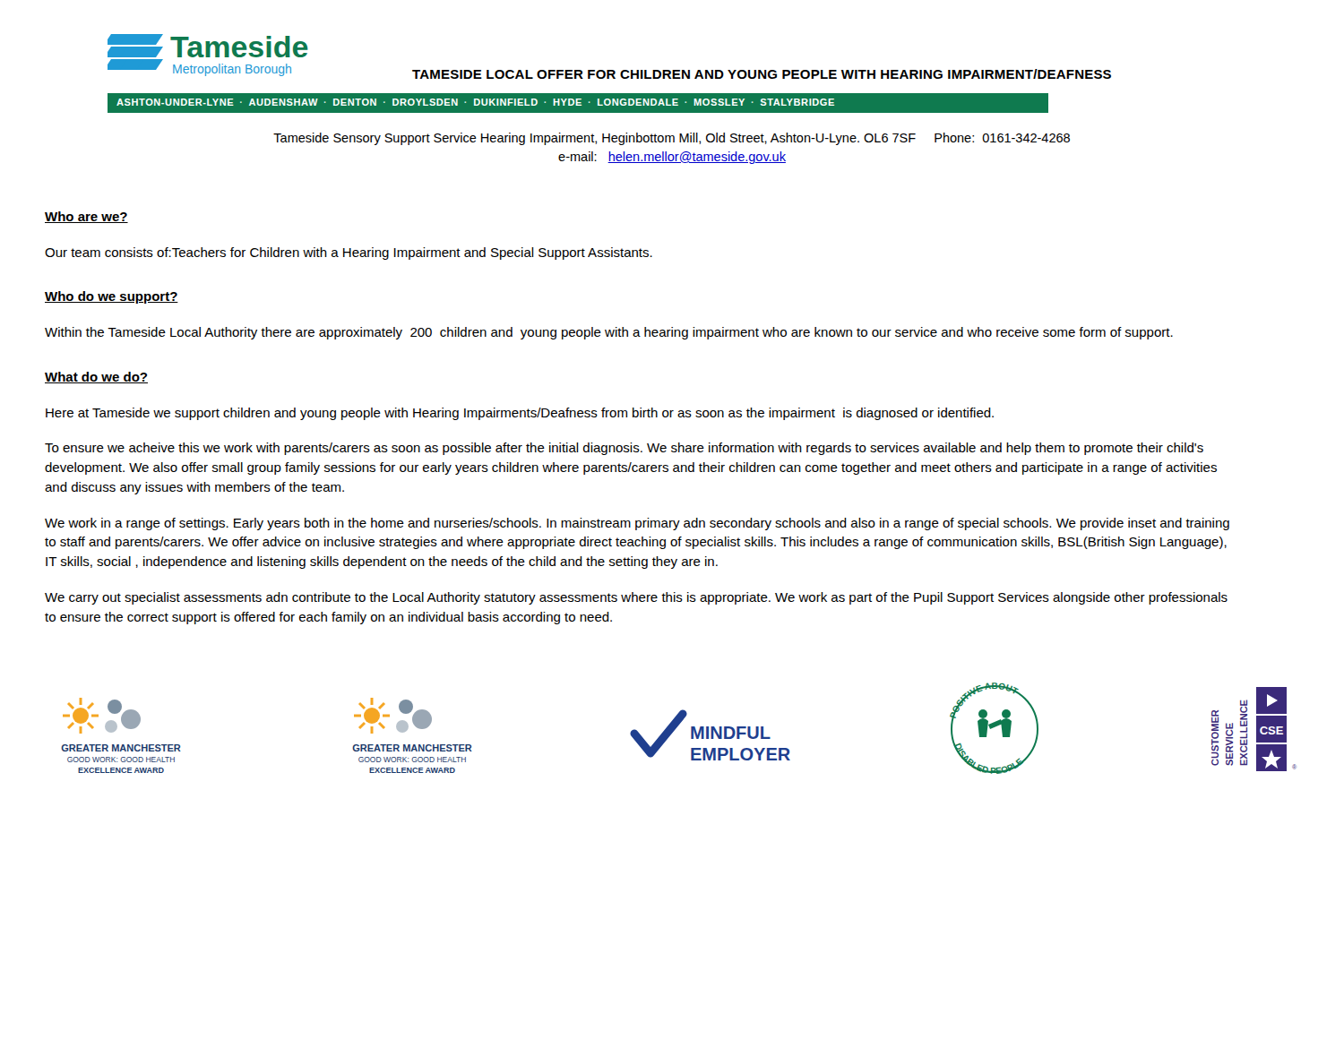Tameside Metropolitan Borough
TAMESIDE LOCAL OFFER FOR CHILDREN AND YOUNG PEOPLE WITH HEARING IMPAIRMENT/DEAFNESS
ASHTON-UNDER-LYNE·AUDENSHAW·DENTON·DROYLSDEN·DUKINFIELD·HYDE·LONGDENDALE·MOSSLEY·STALYBRIDGE
Tameside Sensory Support Service Hearing Impairment, Heginbottom Mill, Old Street, Ashton-U-Lyne. OL6 7SF Phone: 0161-342-4268
e-mail: helen.mellor@tameside.gov.uk
Who are we?
Our team consists of:Teachers for Children with a Hearing Impairment and Special Support Assistants.
Who do we support?
Within the Tameside Local Authority there are approximately 200 children and young people with a hearing impairment who are known to our service and who receive some form of support.
What do we do?
Here at Tameside we support children and young people with Hearing Impairments/Deafness from birth or as soon as the impairment is diagnosed or identified.
To ensure we acheive this we work with parents/carers as soon as possible after the initial diagnosis. We share information with regards to services available and help them to promote their child's development. We also offer small group family sessions for our early years children where parents/carers and their children can come together and meet others and participate in a range of activities and discuss any issues with members of the team.
We work in a range of settings. Early years both in the home and nurseries/schools. In mainstream primary adn secondary schools and also in a range of special schools. We provide inset and training to staff and parents/carers. We offer advice on inclusive strategies and where appropriate direct teaching of specialist skills. This includes a range of communication skills, BSL(British Sign Language), IT skills, social , independence and listening skills dependent on the needs of the child and the setting they are in.
We carry out specialist assessments adn contribute to the Local Authority statutory assessments where this is appropriate. We work as part of the Pupil Support Services alongside other professionals to ensure the correct support is offered for each family on an individual basis according to need.
GREATER MANCHESTER GOOD WORK: GOOD HEALTH EXCELLENCE AWARD
GREATER MANCHESTER GOOD WORK: GOOD HEALTH EXCELLENCE AWARD
MINDFUL EMPLOYER
POSITIVE ABOUT DISABLED PEOPLE
CUSTOMER SERVICE EXCELLENCE CSE ®